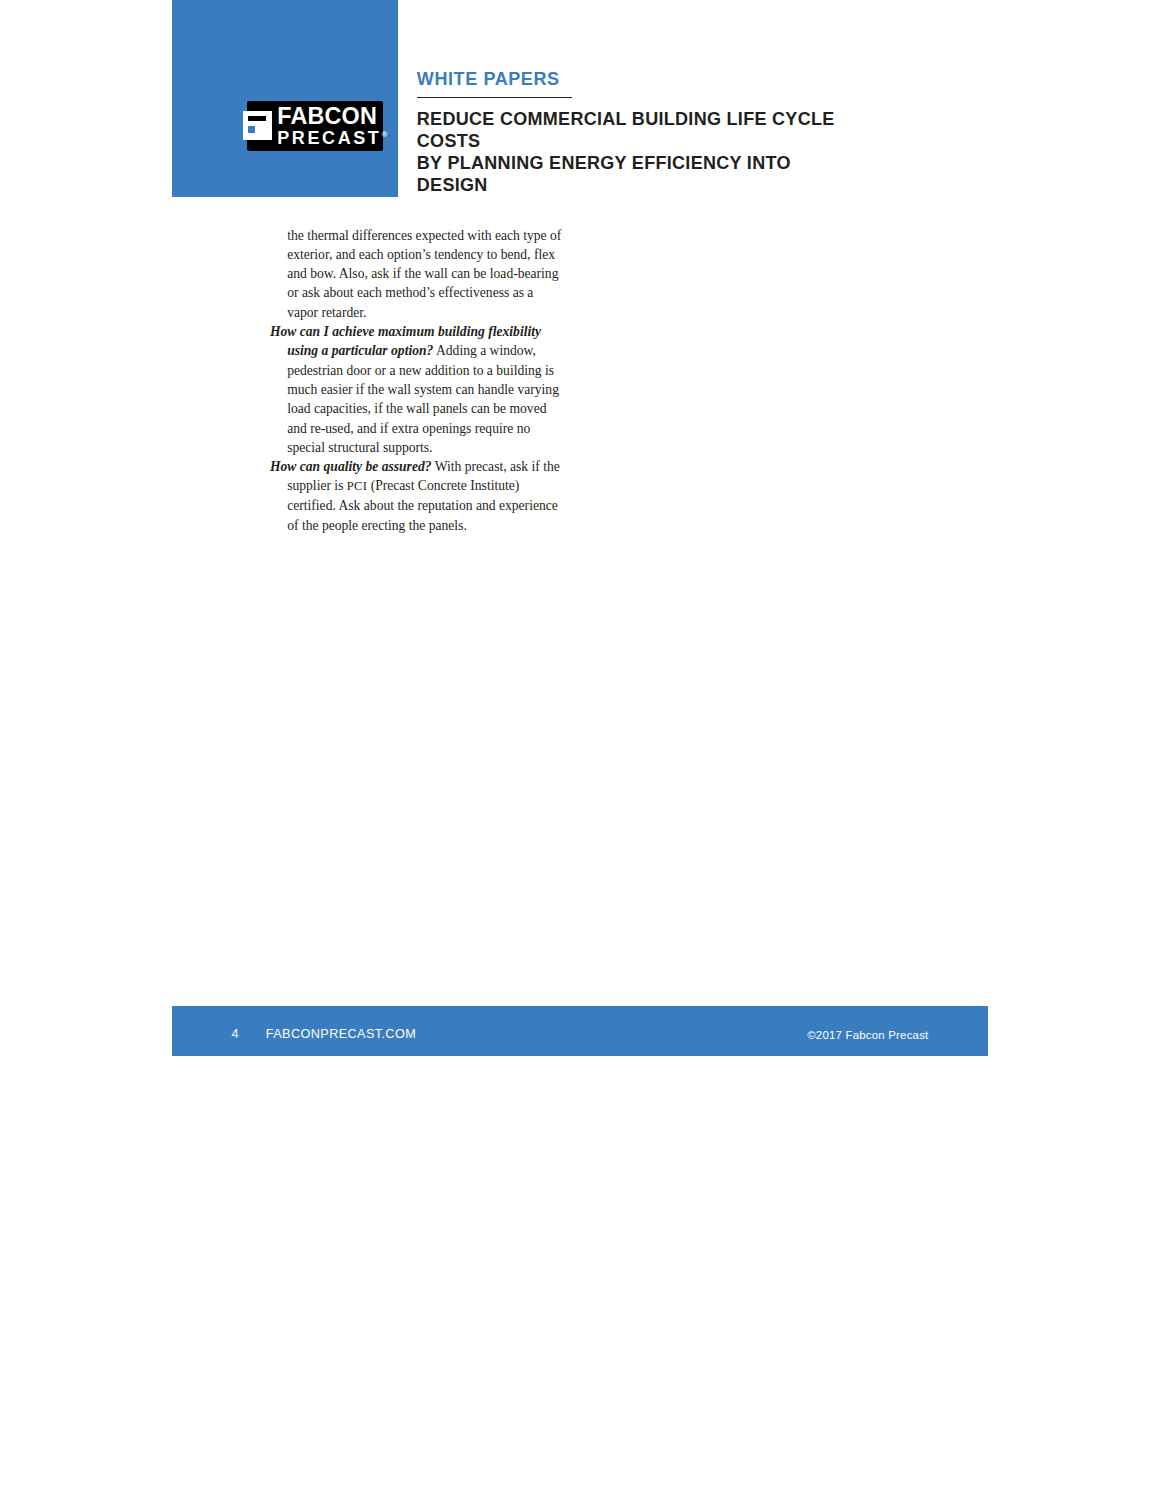FABCON PRECAST®
WHITE PAPERS
Reduce Commercial Building Life Cycle Costs
by Planning Energy Efficiency into Design
the thermal differences expected with each type of exterior, and each option’s tendency to bend, flex and bow. Also, ask if the wall can be load-bearing or ask about each method’s effectiveness as a vapor retarder.
How can I achieve maximum building flexibility using a particular option? Adding a window, pedestrian door or a new addition to a building is much easier if the wall system can handle varying load capacities, if the wall panels can be moved and re-used, and if extra openings require no special structural supports.
How can quality be assured? With precast, ask if the supplier is PCI (Precast Concrete Institute) certified. Ask about the reputation and experience of the people erecting the panels.
4 FABCONPRECAST.COM
©2017 Fabcon Precast